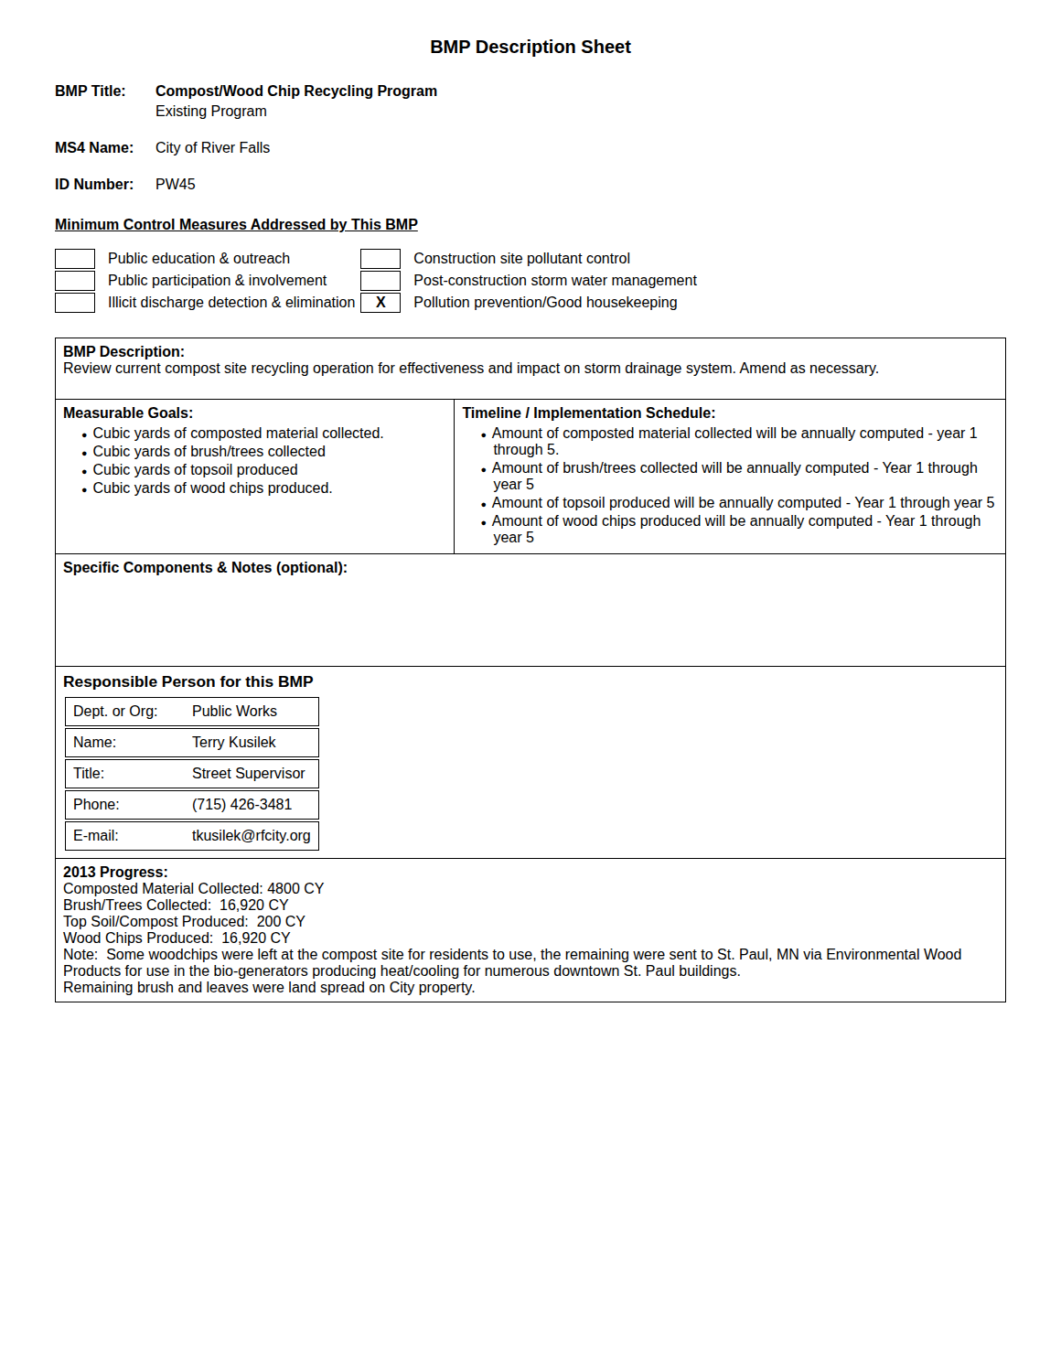BMP Description Sheet
BMP Title: Compost/Wood Chip Recycling Program
Existing Program
MS4 Name: City of River Falls
ID Number: PW45
Minimum Control Measures Addressed by This BMP
| | Public education & outreach | | Construction site pollutant control |
| | Public participation & involvement | | Post-construction storm water management |
| | Illicit discharge detection & elimination | X | Pollution prevention/Good housekeeping |
| BMP Description: Review current compost site recycling operation for effectiveness and impact on storm drainage system. Amend as necessary. |
| Measurable Goals: Cubic yards of composted material collected. Cubic yards of brush/trees collected Cubic yards of topsoil produced Cubic yards of wood chips produced. | Timeline / Implementation Schedule: Amount of composted material collected will be annually computed - year 1 through 5. Amount of brush/trees collected will be annually computed - Year 1 through year 5 Amount of topsoil produced will be annually computed - Year 1 through year 5 Amount of wood chips produced will be annually computed - Year 1 through year 5 |
| Specific Components & Notes (optional): |
| Responsible Person for this BMP / Dept. or Org: Public Works / / Name: Terry Kusilek / / Title: Street Supervisor / / Phone: (715) 426-3481 / / E-mail: tkusilek@rfcity.org / |
| 2013 Progress: Composted Material Collected: 4800 CY Brush/Trees Collected: 16,920 CY Top Soil/Compost Produced: 200 CY Wood Chips Produced: 16,920 CY Note: Some woodchips were left at the compost site for residents to use, the remaining were sent to St. Paul, MN via Environmental Wood Products for use in the bio-generators producing heat/cooling for numerous downtown St. Paul buildings. Remaining brush and leaves were land spread on City property. |